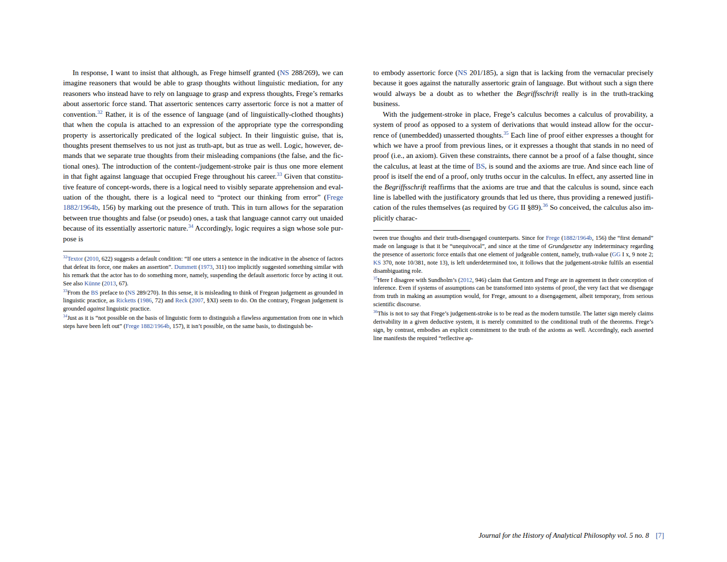In response, I want to insist that although, as Frege himself granted (NS 288/269), we can imagine reasoners that would be able to grasp thoughts without linguistic mediation, for any reasoners who instead have to rely on language to grasp and express thoughts, Frege’s remarks about assertoric force stand. That assertoric sentences carry assertoric force is not a matter of convention.32 Rather, it is of the essence of language (and of linguistically-clothed thoughts) that when the copula is attached to an expression of the appropriate type the corresponding property is assertorically predicated of the logical subject. In their linguistic guise, that is, thoughts present themselves to us not just as truth-apt, but as true as well. Logic, however, demands that we separate true thoughts from their misleading companions (the false, and the fictional ones). The introduction of the content-/judgement-stroke pair is thus one more element in that fight against language that occupied Frege throughout his career.33 Given that constitutive feature of concept-words, there is a logical need to visibly separate apprehension and evaluation of the thought, there is a logical need to “protect our thinking from error” (Frege 1882/1964b, 156) by marking out the presence of truth. This in turn allows for the separation between true thoughts and false (or pseudo) ones, a task that language cannot carry out unaided because of its essentially assertoric nature.34 Accordingly, logic requires a sign whose sole purpose is
32Textor (2010, 622) suggests a default condition: “If one utters a sentence in the indicative in the absence of factors that defeat its force, one makes an assertion”. Dummett (1973, 311) too implicitly suggested something similar with his remark that the actor has to do something more, namely, suspending the default assertoric force by acting it out. See also Künne (2013, 67).
33From the BS preface to (NS 289/270). In this sense, it is misleading to think of Fregean judgement as grounded in linguistic practice, as Ricketts (1986, 72) and Reck (2007, §XI) seem to do. On the contrary, Fregean judgement is grounded against linguistic practice.
34Just as it is “not possible on the basis of linguistic form to distinguish a flawless argumentation from one in which steps have been left out” (Frege 1882/1964b, 157), it isn’t possible, on the same basis, to distinguish be-
to embody assertoric force (NS 201/185), a sign that is lacking from the vernacular precisely because it goes against the naturally assertoric grain of language. But without such a sign there would always be a doubt as to whether the Begriffsschrift really is in the truth-tracking business.
With the judgement-stroke in place, Frege’s calculus becomes a calculus of provability, a system of proof as opposed to a system of derivations that would instead allow for the occurrence of (unembedded) unasserted thoughts.35 Each line of proof either expresses a thought for which we have a proof from previous lines, or it expresses a thought that stands in no need of proof (i.e., an axiom). Given these constraints, there cannot be a proof of a false thought, since the calculus, at least at the time of BS, is sound and the axioms are true. And since each line of proof is itself the end of a proof, only truths occur in the calculus. In effect, any asserted line in the Begriffsschrift reaffirms that the axioms are true and that the calculus is sound, since each line is labelled with the justificatory grounds that led us there, thus providing a renewed justification of the rules themselves (as required by GG II §89).36 So conceived, the calculus also implicitly charac-
tween true thoughts and their truth-disengaged counterparts. Since for Frege (1882/1964b, 156) the “first demand” made on language is that it be “unequivocal”, and since at the time of Grundgesetze any indeterminacy regarding the presence of assertoric force entails that one element of judgeable content, namely, truth-value (GG I x, 9 note 2; KS 370, note 10/381, note 13), is left underdetermined too, it follows that the judgement-stroke fulfils an essential disambiguating role.
35Here I disagree with Sundholm’s (2012, 946) claim that Gentzen and Frege are in agreement in their conception of inference. Even if systems of assumptions can be transformed into systems of proof, the very fact that we disengage from truth in making an assumption would, for Frege, amount to a disengagement, albeit temporary, from serious scientific discourse.
36This is not to say that Frege’s judgement-stroke is to be read as the modern turnstile. The latter sign merely claims derivability in a given deductive system, it is merely committed to the conditional truth of the theorems. Frege’s sign, by contrast, embodies an explicit commitment to the truth of the axioms as well. Accordingly, each asserted line manifests the required “reflective ap-
Journal for the History of Analytical Philosophy vol. 5 no. 8[7]